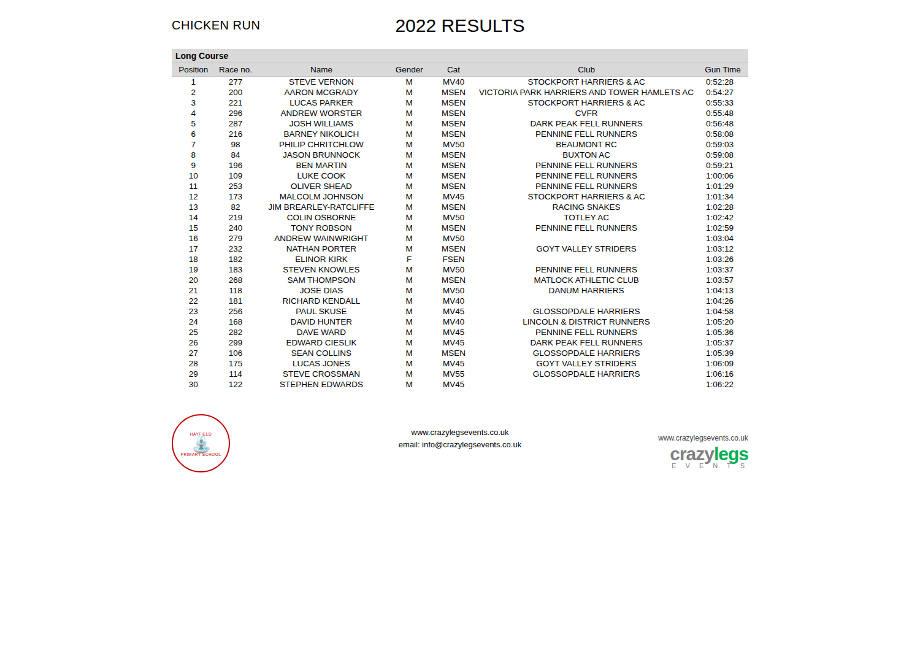CHICKEN RUN
2022 RESULTS
Long Course
| Position | Race no. | Name | Gender | Cat | Club | Gun Time |
| --- | --- | --- | --- | --- | --- | --- |
| 1 | 277 | STEVE VERNON | M | MV40 | STOCKPORT HARRIERS & AC | 0:52:28 |
| 2 | 200 | AARON MCGRADY | M | MSEN | VICTORIA PARK HARRIERS AND TOWER HAMLETS AC | 0:54:27 |
| 3 | 221 | LUCAS PARKER | M | MSEN | STOCKPORT HARRIERS & AC | 0:55:33 |
| 4 | 296 | ANDREW WORSTER | M | MSEN | CVFR | 0:55:48 |
| 5 | 287 | JOSH WILLIAMS | M | MSEN | DARK PEAK FELL RUNNERS | 0:56:48 |
| 6 | 216 | BARNEY NIKOLICH | M | MSEN | PENNINE FELL RUNNERS | 0:58:08 |
| 7 | 98 | PHILIP CHRITCHLOW | M | MV50 | BEAUMONT RC | 0:59:03 |
| 8 | 84 | JASON BRUNNOCK | M | MSEN | BUXTON AC | 0:59:08 |
| 9 | 196 | BEN MARTIN | M | MSEN | PENNINE FELL RUNNERS | 0:59:21 |
| 10 | 109 | LUKE COOK | M | MSEN | PENNINE FELL RUNNERS | 1:00:06 |
| 11 | 253 | OLIVER SHEAD | M | MSEN | PENNINE FELL RUNNERS | 1:01:29 |
| 12 | 173 | MALCOLM JOHNSON | M | MV45 | STOCKPORT HARRIERS & AC | 1:01:34 |
| 13 | 82 | JIM BREARLEY-RATCLIFFE | M | MSEN | RACING SNAKES | 1:02:28 |
| 14 | 219 | COLIN OSBORNE | M | MV50 | TOTLEY AC | 1:02:42 |
| 15 | 240 | TONY ROBSON | M | MSEN | PENNINE FELL RUNNERS | 1:02:59 |
| 16 | 279 | ANDREW WAINWRIGHT | M | MV50 | | 1:03:04 |
| 17 | 232 | NATHAN PORTER | M | MSEN | GOYT VALLEY STRIDERS | 1:03:12 |
| 18 | 182 | ELINOR KIRK | F | FSEN | | 1:03:26 |
| 19 | 183 | STEVEN KNOWLES | M | MV50 | PENNINE FELL RUNNERS | 1:03:37 |
| 20 | 268 | SAM THOMPSON | M | MSEN | MATLOCK ATHLETIC CLUB | 1:03:57 |
| 21 | 118 | JOSE DIAS | M | MV50 | DANUM HARRIERS | 1:04:13 |
| 22 | 181 | RICHARD KENDALL | M | MV40 | | 1:04:26 |
| 23 | 256 | PAUL SKUSE | M | MV45 | GLOSSOPDALE HARRIERS | 1:04:58 |
| 24 | 168 | DAVID HUNTER | M | MV40 | LINCOLN & DISTRICT RUNNERS | 1:05:20 |
| 25 | 282 | DAVE WARD | M | MV45 | PENNINE FELL RUNNERS | 1:05:36 |
| 26 | 299 | EDWARD CIESLIK | M | MV45 | DARK PEAK FELL RUNNERS | 1:05:37 |
| 27 | 106 | SEAN COLLINS | M | MSEN | GLOSSOPDALE HARRIERS | 1:05:39 |
| 28 | 175 | LUCAS JONES | M | MV45 | GOYT VALLEY STRIDERS | 1:06:09 |
| 29 | 114 | STEVE CROSSMAN | M | MV55 | GLOSSOPDALE HARRIERS | 1:06:16 |
| 30 | 122 | STEPHEN EDWARDS | M | MV45 | | 1:06:22 |
HAYFIELD
⛲
PRIMARY SCHOOL
www.crazylegsevents.co.uk
email: info@crazylegsevents.co.uk
www.crazylegsevents.co.uk
crazy legs
E V E N T S